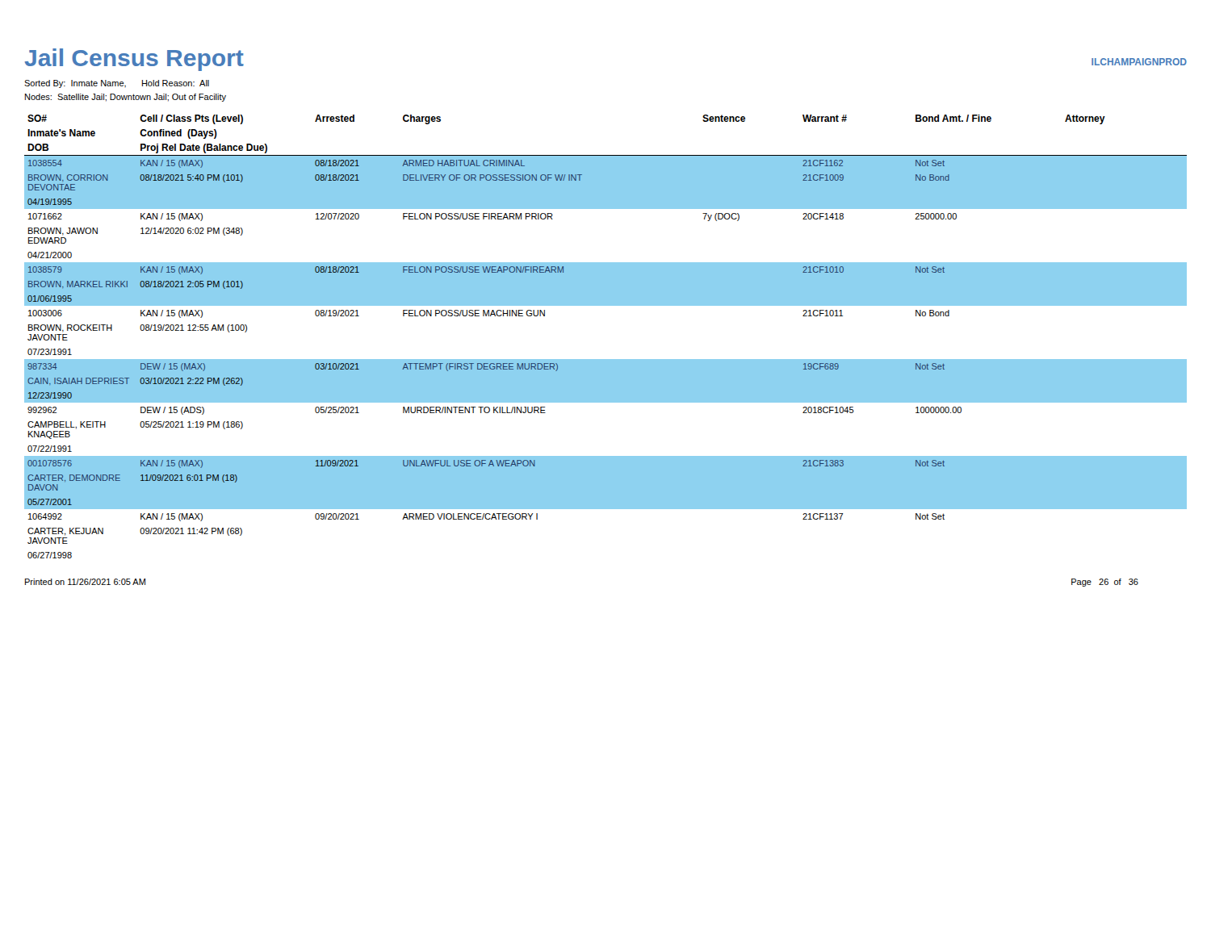ILCHAMPAIGNPROD
Jail Census Report
Sorted By: Inmate Name, Hold Reason: All
Nodes: Satellite Jail; Downtown Jail; Out of Facility
| SO# | Cell / Class Pts (Level) | Arrested | Charges | Sentence | Warrant # | Bond Amt. / Fine | Attorney |
| --- | --- | --- | --- | --- | --- | --- | --- |
| Inmate's Name | Confined (Days) | | | | | | |
| DOB | Proj Rel Date (Balance Due) | | | | | | |
| 1038554 | KAN / 15 (MAX) | 08/18/2021 | ARMED HABITUAL CRIMINAL | | 21CF1162 | Not Set | |
| BROWN, CORRION DEVONTAE | 08/18/2021 5:40 PM (101) | 08/18/2021 | DELIVERY OF OR POSSESSION OF W/ INT | | 21CF1009 | No Bond | |
| 04/19/1995 | | | | | | | |
| 1071662 | KAN / 15 (MAX) | 12/07/2020 | FELON POSS/USE FIREARM PRIOR | 7y (DOC) | 20CF1418 | 250000.00 | |
| BROWN, JAWON EDWARD | 12/14/2020 6:02 PM (348) | | | | | | |
| 04/21/2000 | | | | | | | |
| 1038579 | KAN / 15 (MAX) | 08/18/2021 | FELON POSS/USE WEAPON/FIREARM | | 21CF1010 | Not Set | |
| BROWN, MARKEL RIKKI | 08/18/2021 2:05 PM (101) | | | | | | |
| 01/06/1995 | | | | | | | |
| 1003006 | KAN / 15 (MAX) | 08/19/2021 | FELON POSS/USE MACHINE GUN | | 21CF1011 | No Bond | |
| BROWN, ROCKEITH JAVONTE | 08/19/2021 12:55 AM (100) | | | | | | |
| 07/23/1991 | | | | | | | |
| 987334 | DEW / 15 (MAX) | 03/10/2021 | ATTEMPT (FIRST DEGREE MURDER) | | 19CF689 | Not Set | |
| CAIN, ISAIAH DEPRIEST | 03/10/2021 2:22 PM (262) | | | | | | |
| 12/23/1990 | | | | | | | |
| 992962 | DEW / 15 (ADS) | 05/25/2021 | MURDER/INTENT TO KILL/INJURE | | 2018CF1045 | 1000000.00 | |
| CAMPBELL, KEITH KNAQEEB | 05/25/2021 1:19 PM (186) | | | | | | |
| 07/22/1991 | | | | | | | |
| 001078576 | KAN / 15 (MAX) | 11/09/2021 | UNLAWFUL USE OF A WEAPON | | 21CF1383 | Not Set | |
| CARTER, DEMONDRE DAVON | 11/09/2021 6:01 PM (18) | | | | | | |
| 05/27/2001 | | | | | | | |
| 1064992 | KAN / 15 (MAX) | 09/20/2021 | ARMED VIOLENCE/CATEGORY I | | 21CF1137 | Not Set | |
| CARTER, KEJUAN JAVONTE | 09/20/2021 11:42 PM (68) | | | | | | |
| 06/27/1998 | | | | | | | |
Printed on 11/26/2021 6:05 AM
Page 26 of 36